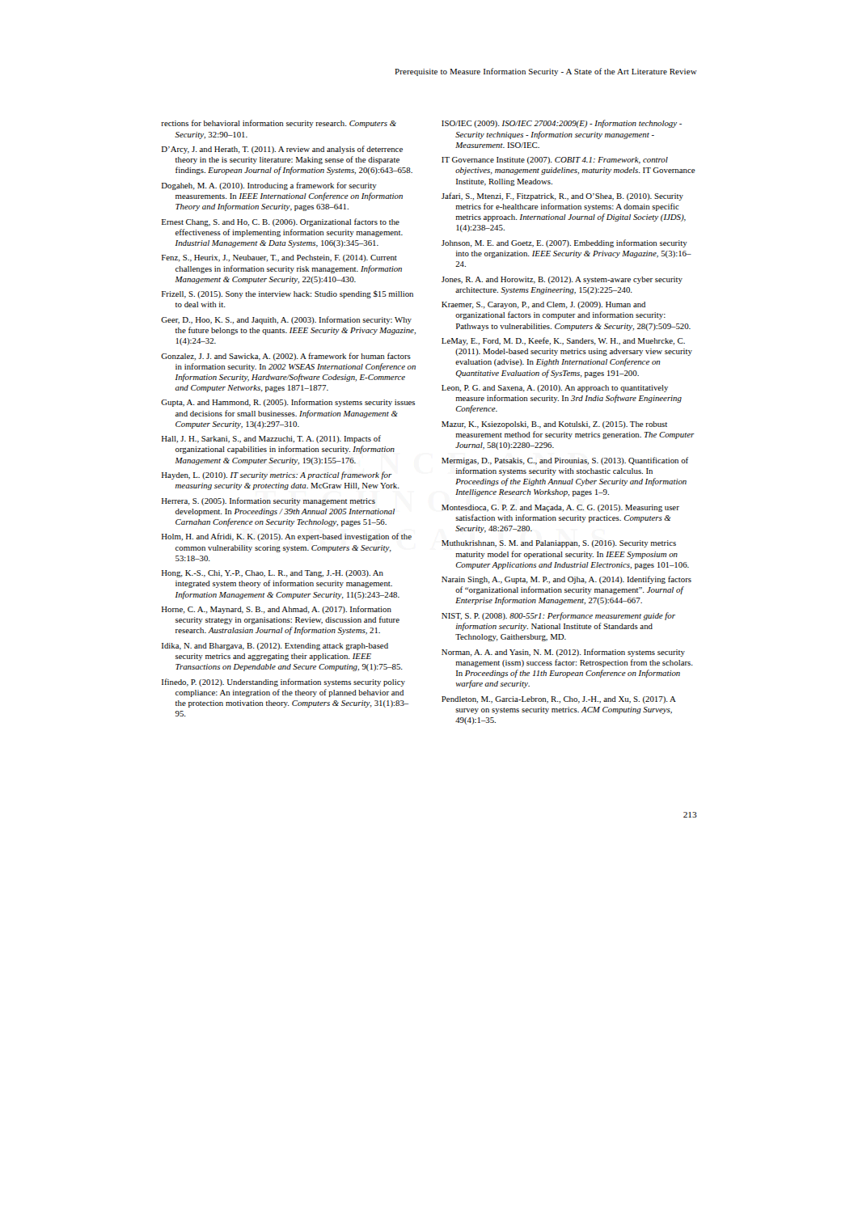Prerequisite to Measure Information Security - A State of the Art Literature Review
SCIENCE AND TECHNOLOGY PUBLICATIONS
rections for behavioral information security research. Computers & Security, 32:90–101.
D’Arcy, J. and Herath, T. (2011). A review and analysis of deterrence theory in the is security literature: Making sense of the disparate findings. European Journal of Information Systems, 20(6):643–658.
Dogaheh, M. A. (2010). Introducing a framework for security measurements. In IEEE International Conference on Information Theory and Information Security, pages 638–641.
Ernest Chang, S. and Ho, C. B. (2006). Organizational factors to the effectiveness of implementing information security management. Industrial Management & Data Systems, 106(3):345–361.
Fenz, S., Heurix, J., Neubauer, T., and Pechstein, F. (2014). Current challenges in information security risk management. Information Management & Computer Security, 22(5):410–430.
Frizell, S. (2015). Sony the interview hack: Studio spending $15 million to deal with it.
Geer, D., Hoo, K. S., and Jaquith, A. (2003). Information security: Why the future belongs to the quants. IEEE Security & Privacy Magazine, 1(4):24–32.
Gonzalez, J. J. and Sawicka, A. (2002). A framework for human factors in information security. In 2002 WSEAS International Conference on Information Security, Hardware/Software Codesign, E-Commerce and Computer Networks, pages 1871–1877.
Gupta, A. and Hammond, R. (2005). Information systems security issues and decisions for small businesses. Information Management & Computer Security, 13(4):297–310.
Hall, J. H., Sarkani, S., and Mazzuchi, T. A. (2011). Impacts of organizational capabilities in information security. Information Management & Computer Security, 19(3):155–176.
Hayden, L. (2010). IT security metrics: A practical framework for measuring security & protecting data. McGraw Hill, New York.
Herrera, S. (2005). Information security management metrics development. In Proceedings / 39th Annual 2005 International Carnahan Conference on Security Technology, pages 51–56.
Holm, H. and Afridi, K. K. (2015). An expert-based investigation of the common vulnerability scoring system. Computers & Security, 53:18–30.
Hong, K.-S., Chi, Y.-P., Chao, L. R., and Tang, J.-H. (2003). An integrated system theory of information security management. Information Management & Computer Security, 11(5):243–248.
Horne, C. A., Maynard, S. B., and Ahmad, A. (2017). Information security strategy in organisations: Review, discussion and future research. Australasian Journal of Information Systems, 21.
Idika, N. and Bhargava, B. (2012). Extending attack graph-based security metrics and aggregating their application. IEEE Transactions on Dependable and Secure Computing, 9(1):75–85.
Ifinedo, P. (2012). Understanding information systems security policy compliance: An integration of the theory of planned behavior and the protection motivation theory. Computers & Security, 31(1):83–95.
ISO/IEC (2009). ISO/IEC 27004:2009(E) - Information technology - Security techniques - Information security management - Measurement. ISO/IEC.
IT Governance Institute (2007). COBIT 4.1: Framework, control objectives, management guidelines, maturity models. IT Governance Institute, Rolling Meadows.
Jafari, S., Mtenzi, F., Fitzpatrick, R., and O’Shea, B. (2010). Security metrics for e-healthcare information systems: A domain specific metrics approach. International Journal of Digital Society (IJDS), 1(4):238–245.
Johnson, M. E. and Goetz, E. (2007). Embedding information security into the organization. IEEE Security & Privacy Magazine, 5(3):16–24.
Jones, R. A. and Horowitz, B. (2012). A system-aware cyber security architecture. Systems Engineering, 15(2):225–240.
Kraemer, S., Carayon, P., and Clem, J. (2009). Human and organizational factors in computer and information security: Pathways to vulnerabilities. Computers & Security, 28(7):509–520.
LeMay, E., Ford, M. D., Keefe, K., Sanders, W. H., and Muehrcke, C. (2011). Model-based security metrics using adversary view security evaluation (advise). In Eighth International Conference on Quantitative Evaluation of SysTems, pages 191–200.
Leon, P. G. and Saxena, A. (2010). An approach to quantitatively measure information security. In 3rd India Software Engineering Conference.
Mazur, K., Ksiezopolski, B., and Kotulski, Z. (2015). The robust measurement method for security metrics generation. The Computer Journal, 58(10):2280–2296.
Mermigas, D., Patsakis, C., and Pirounias, S. (2013). Quantification of information systems security with stochastic calculus. In Proceedings of the Eighth Annual Cyber Security and Information Intelligence Research Workshop, pages 1–9.
Montesdioca, G. P. Z. and Maçada, A. C. G. (2015). Measuring user satisfaction with information security practices. Computers & Security, 48:267–280.
Muthukrishnan, S. M. and Palaniappan, S. (2016). Security metrics maturity model for operational security. In IEEE Symposium on Computer Applications and Industrial Electronics, pages 101–106.
Narain Singh, A., Gupta, M. P., and Ojha, A. (2014). Identifying factors of “organizational information security management”. Journal of Enterprise Information Management, 27(5):644–667.
NIST, S. P. (2008). 800-55r1: Performance measurement guide for information security. National Institute of Standards and Technology, Gaithersburg, MD.
Norman, A. A. and Yasin, N. M. (2012). Information systems security management (issm) success factor: Retrospection from the scholars. In Proceedings of the 11th European Conference on Information warfare and security.
Pendleton, M., Garcia-Lebron, R., Cho, J.-H., and Xu, S. (2017). A survey on systems security metrics. ACM Computing Surveys, 49(4):1–35.
213